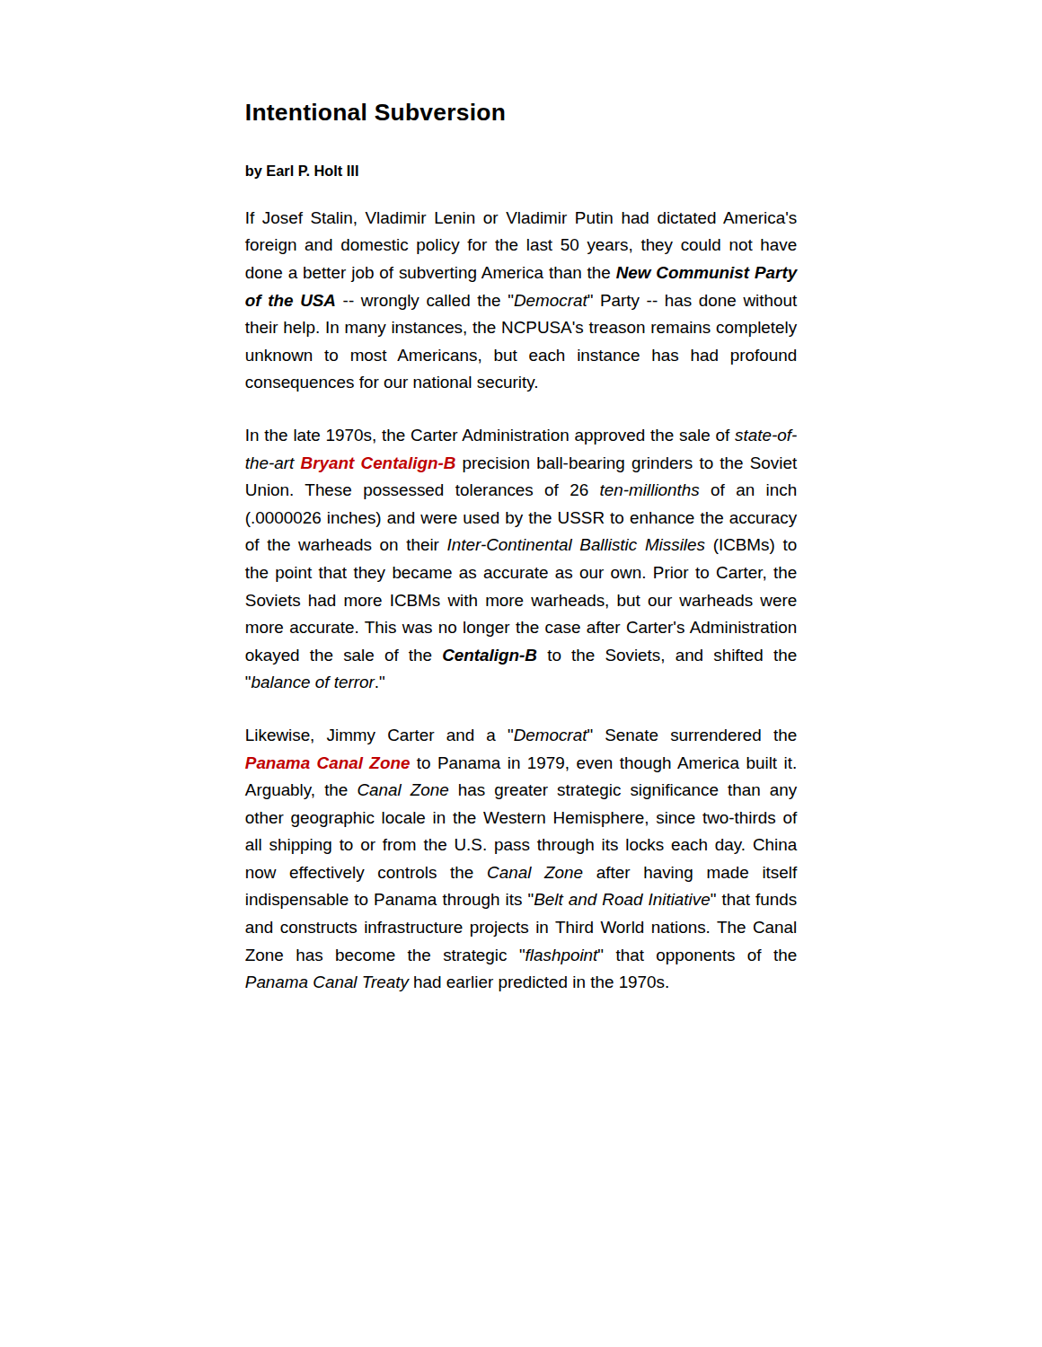Intentional Subversion
by Earl P. Holt III
If Josef Stalin, Vladimir Lenin or Vladimir Putin had dictated America's foreign and domestic policy for the last 50 years, they could not have done a better job of subverting America than the New Communist Party of the USA -- wrongly called the "Democrat" Party -- has done without their help. In many instances, the NCPUSA's treason remains completely unknown to most Americans, but each instance has had profound consequences for our national security.
In the late 1970s, the Carter Administration approved the sale of state-of-the-art Bryant Centalign-B precision ball-bearing grinders to the Soviet Union. These possessed tolerances of 26 ten-millionths of an inch (.0000026 inches) and were used by the USSR to enhance the accuracy of the warheads on their Inter-Continental Ballistic Missiles (ICBMs) to the point that they became as accurate as our own. Prior to Carter, the Soviets had more ICBMs with more warheads, but our warheads were more accurate. This was no longer the case after Carter's Administration okayed the sale of the Centalign-B to the Soviets, and shifted the "balance of terror."
Likewise, Jimmy Carter and a "Democrat" Senate surrendered the Panama Canal Zone to Panama in 1979, even though America built it. Arguably, the Canal Zone has greater strategic significance than any other geographic locale in the Western Hemisphere, since two-thirds of all shipping to or from the U.S. pass through its locks each day. China now effectively controls the Canal Zone after having made itself indispensable to Panama through its "Belt and Road Initiative" that funds and constructs infrastructure projects in Third World nations. The Canal Zone has become the strategic "flashpoint" that opponents of the Panama Canal Treaty had earlier predicted in the 1970s.